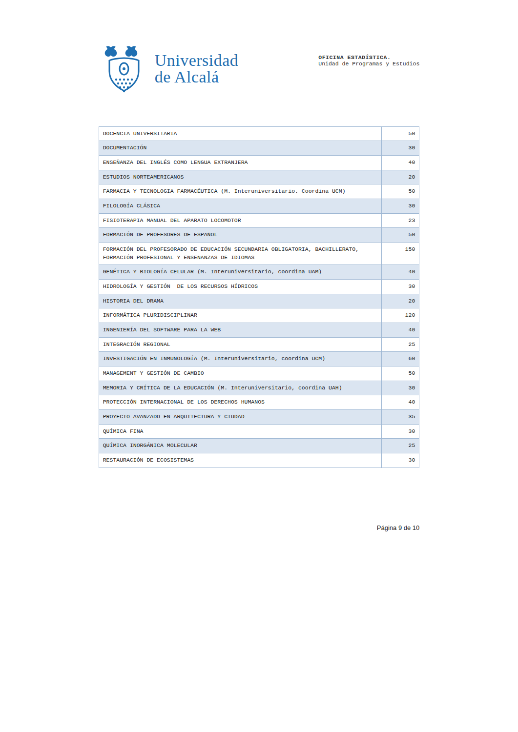Universidad
de Alcalá
OFICINA ESTADÍSTICA.
Unidad de Programas y Estudios
| DOCENCIA UNIVERSITARIA | 50 |
| DOCUMENTACIÓN | 30 |
| ENSEÑANZA DEL INGLÉS COMO LENGUA EXTRANJERA | 40 |
| ESTUDIOS NORTEAMERICANOS | 20 |
| FARMACIA Y TECNOLOGIA FARMACÉUTICA (M. Interuniversitario. Coordina UCM) | 50 |
| FILOLOGÍA CLÁSICA | 30 |
| FISIOTERAPIA MANUAL DEL APARATO LOCOMOTOR | 23 |
| FORMACIÓN DE PROFESORES DE ESPAÑOL | 50 |
| FORMACIÓN DEL PROFESORADO DE EDUCACIÓN SECUNDARIA OBLIGATORIA, BACHILLERATO, FORMACIÓN PROFESIONAL Y ENSEÑANZAS DE IDIOMAS | 150 |
| GENÉTICA Y BIOLOGÍA CELULAR (M. Interuniversitario, coordina UAM) | 40 |
| HIDROLOGÍA Y GESTIÓN DE LOS RECURSOS HÍDRICOS | 30 |
| HISTORIA DEL DRAMA | 20 |
| INFORMÁTICA PLURIDISCIPLINAR | 120 |
| INGENIERÍA DEL SOFTWARE PARA LA WEB | 40 |
| INTEGRACIÓN REGIONAL | 25 |
| INVESTIGACIÓN EN INMUNOLOGÍA (M. Interuniversitario, coordina UCM) | 60 |
| MANAGEMENT Y GESTIÓN DE CAMBIO | 50 |
| MEMORIA Y CRÍTICA DE LA EDUCACIÓN (M. Interuniversitario, coordina UAH) | 30 |
| PROTECCIÓN INTERNACIONAL DE LOS DERECHOS HUMANOS | 40 |
| PROYECTO AVANZADO EN ARQUITECTURA Y CIUDAD | 35 |
| QUÍMICA FINA | 30 |
| QUÍMICA INORGÁNICA MOLECULAR | 25 |
| RESTAURACIÓN DE ECOSISTEMAS | 30 |
Página 9 de 10